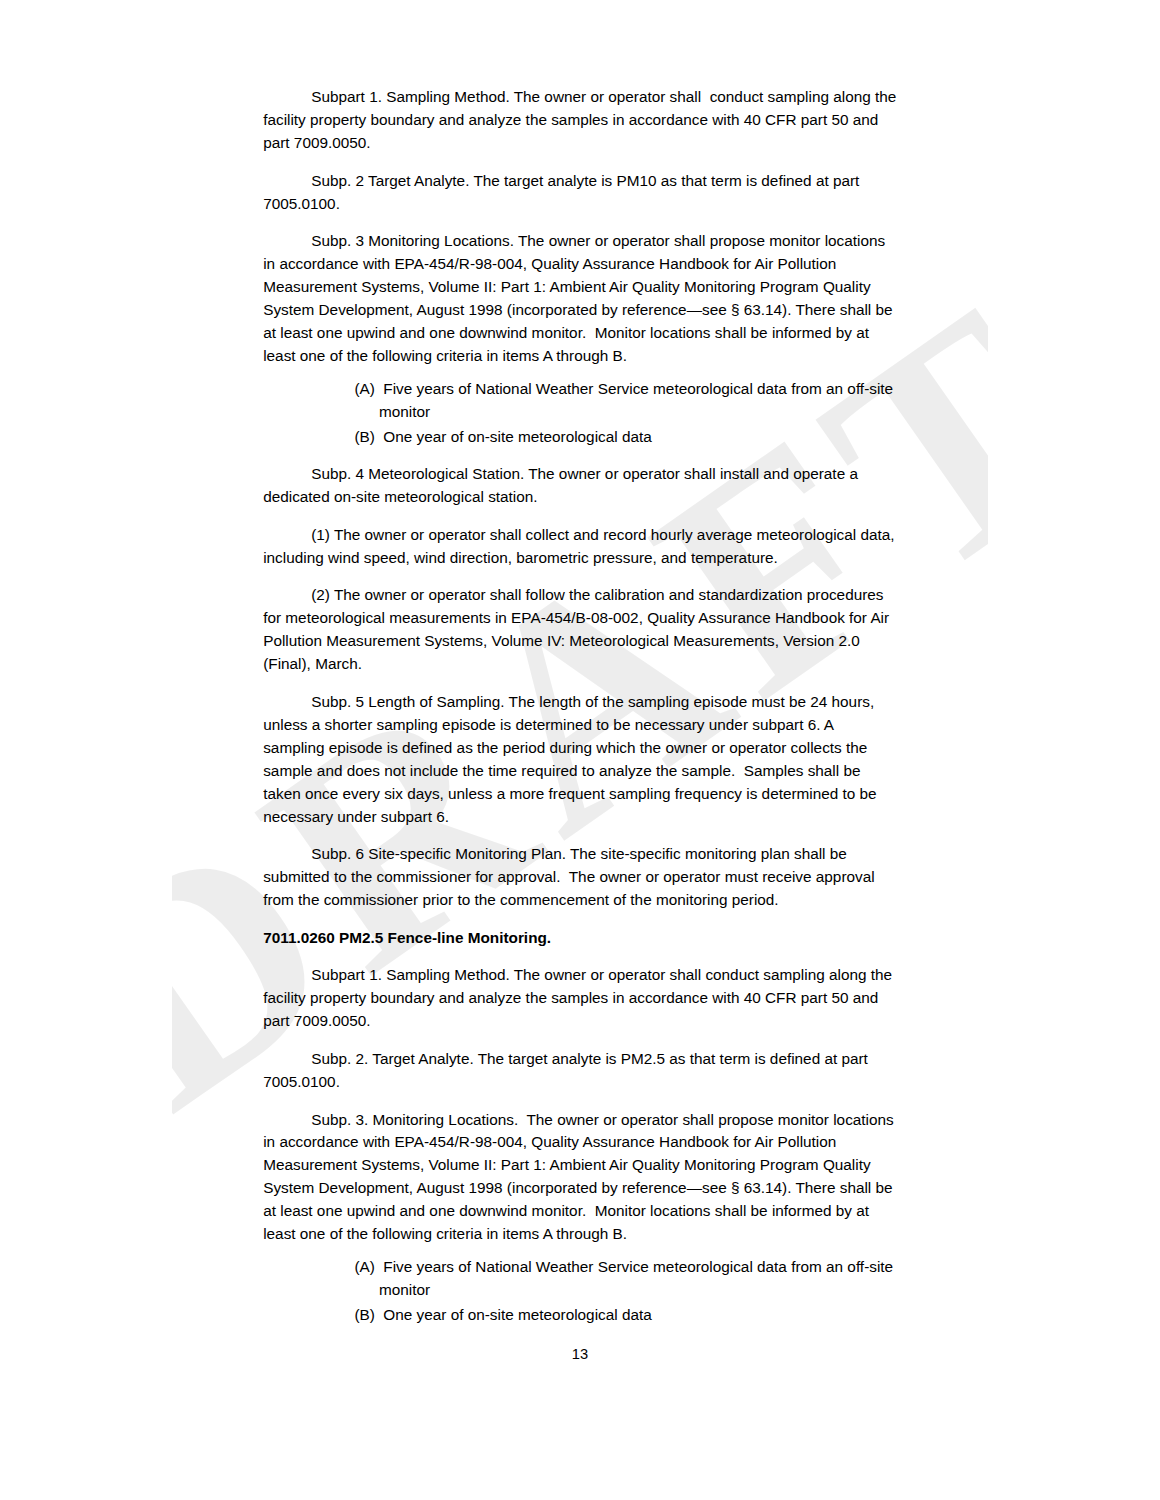DRAFT
Subpart 1. Sampling Method. The owner or operator shall conduct sampling along the facility property boundary and analyze the samples in accordance with 40 CFR part 50 and part 7009.0050.
Subp. 2 Target Analyte. The target analyte is PM10 as that term is defined at part 7005.0100.
Subp. 3 Monitoring Locations. The owner or operator shall propose monitor locations in accordance with EPA-454/R-98-004, Quality Assurance Handbook for Air Pollution Measurement Systems, Volume II: Part 1: Ambient Air Quality Monitoring Program Quality System Development, August 1998 (incorporated by reference—see § 63.14). There shall be at least one upwind and one downwind monitor. Monitor locations shall be informed by at least one of the following criteria in items A through B.
(A) Five years of National Weather Service meteorological data from an off-site monitor
(B) One year of on-site meteorological data
Subp. 4 Meteorological Station. The owner or operator shall install and operate a dedicated on-site meteorological station.
(1) The owner or operator shall collect and record hourly average meteorological data, including wind speed, wind direction, barometric pressure, and temperature.
(2) The owner or operator shall follow the calibration and standardization procedures for meteorological measurements in EPA-454/B-08-002, Quality Assurance Handbook for Air Pollution Measurement Systems, Volume IV: Meteorological Measurements, Version 2.0 (Final), March.
Subp. 5 Length of Sampling. The length of the sampling episode must be 24 hours, unless a shorter sampling episode is determined to be necessary under subpart 6. A sampling episode is defined as the period during which the owner or operator collects the sample and does not include the time required to analyze the sample. Samples shall be taken once every six days, unless a more frequent sampling frequency is determined to be necessary under subpart 6.
Subp. 6 Site-specific Monitoring Plan. The site-specific monitoring plan shall be submitted to the commissioner for approval. The owner or operator must receive approval from the commissioner prior to the commencement of the monitoring period.
7011.0260 PM2.5 Fence-line Monitoring.
Subpart 1. Sampling Method. The owner or operator shall conduct sampling along the facility property boundary and analyze the samples in accordance with 40 CFR part 50 and part 7009.0050.
Subp. 2. Target Analyte. The target analyte is PM2.5 as that term is defined at part 7005.0100.
Subp. 3. Monitoring Locations. The owner or operator shall propose monitor locations in accordance with EPA-454/R-98-004, Quality Assurance Handbook for Air Pollution Measurement Systems, Volume II: Part 1: Ambient Air Quality Monitoring Program Quality System Development, August 1998 (incorporated by reference—see § 63.14). There shall be at least one upwind and one downwind monitor. Monitor locations shall be informed by at least one of the following criteria in items A through B.
(A) Five years of National Weather Service meteorological data from an off-site monitor
(B) One year of on-site meteorological data
13